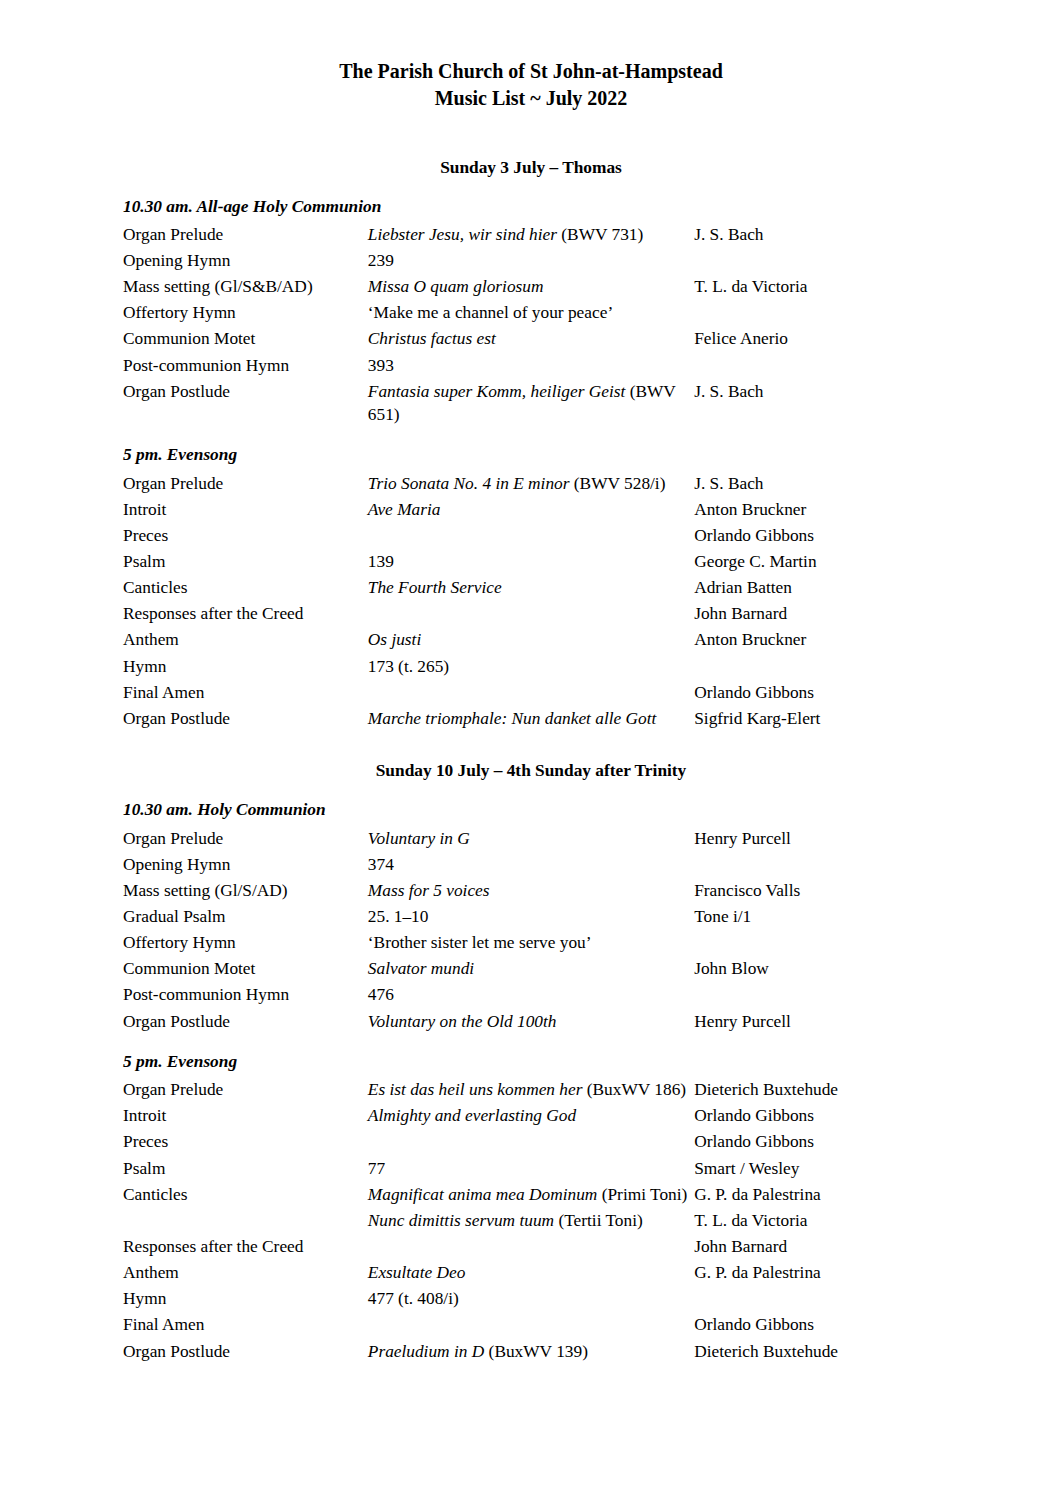The Parish Church of St John-at-Hampstead
Music List ~ July 2022
Sunday 3 July – Thomas
10.30 am. All-age Holy Communion
| Organ Prelude | Liebster Jesu, wir sind hier (BWV 731) | J. S. Bach |
| Opening Hymn | 239 | |
| Mass setting (Gl/S&B/AD) | Missa O quam gloriosum | T. L. da Victoria |
| Offertory Hymn | ‘Make me a channel of your peace’ | |
| Communion Motet | Christus factus est | Felice Anerio |
| Post-communion Hymn | 393 | |
| Organ Postlude | Fantasia super Komm, heiliger Geist (BWV 651) | J. S. Bach |
5 pm. Evensong
| Organ Prelude | Trio Sonata No. 4 in E minor (BWV 528/i) | J. S. Bach |
| Introit | Ave Maria | Anton Bruckner |
| Preces | | Orlando Gibbons |
| Psalm | 139 | George C. Martin |
| Canticles | The Fourth Service | Adrian Batten |
| Responses after the Creed | | John Barnard |
| Anthem | Os justi | Anton Bruckner |
| Hymn | 173 (t. 265) | |
| Final Amen | | Orlando Gibbons |
| Organ Postlude | Marche triomphale: Nun danket alle Gott | Sigfrid Karg-Elert |
Sunday 10 July – 4th Sunday after Trinity
10.30 am. Holy Communion
| Organ Prelude | Voluntary in G | Henry Purcell |
| Opening Hymn | 374 | |
| Mass setting (Gl/S/AD) | Mass for 5 voices | Francisco Valls |
| Gradual Psalm | 25. 1–10 | Tone i/1 |
| Offertory Hymn | ‘Brother sister let me serve you’ | |
| Communion Motet | Salvator mundi | John Blow |
| Post-communion Hymn | 476 | |
| Organ Postlude | Voluntary on the Old 100th | Henry Purcell |
5 pm. Evensong
| Organ Prelude | Es ist das heil uns kommen her (BuxWV 186) | Dieterich Buxtehude |
| Introit | Almighty and everlasting God | Orlando Gibbons |
| Preces | | Orlando Gibbons |
| Psalm | 77 | Smart / Wesley |
| Canticles | Magnificat anima mea Dominum (Primi Toni) | G. P. da Palestrina |
| | Nunc dimittis servum tuum (Tertii Toni) | T. L. da Victoria |
| Responses after the Creed | | John Barnard |
| Anthem | Exsultate Deo | G. P. da Palestrina |
| Hymn | 477 (t. 408/i) | |
| Final Amen | | Orlando Gibbons |
| Organ Postlude | Praeludium in D (BuxWV 139) | Dieterich Buxtehude |